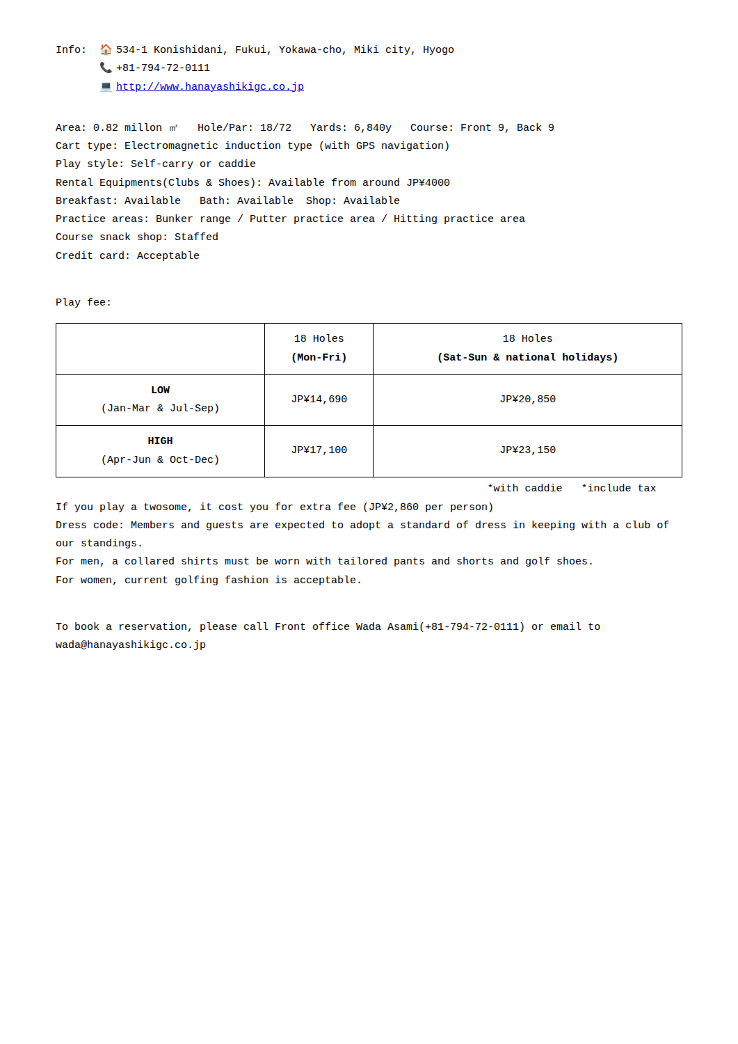Info: 🏠 534-1 Konishidani, Fukui, Yokawa-cho, Miki city, Hyogo
📞 +81-794-72-0111
💻 http://www.hanayashikigc.co.jp
Area: 0.82 millon ㎡ Hole/Par: 18/72 Yards: 6,840y Course: Front 9, Back 9
Cart type: Electromagnetic induction type (with GPS navigation)
Play style: Self-carry or caddie
Rental Equipments(Clubs & Shoes): Available from around JP¥4000
Breakfast: Available Bath: Available Shop: Available
Practice areas: Bunker range / Putter practice area / Hitting practice area
Course snack shop: Staffed
Credit card: Acceptable
Play fee:
| | 18 Holes (Mon-Fri) | 18 Holes (Sat-Sun & national holidays) |
| LOW (Jan-Mar & Jul-Sep) | JP¥14,690 | JP¥20,850 |
| HIGH (Apr-Jun & Oct-Dec) | JP¥17,100 | JP¥23,150 |
*with caddie *include tax
If you play a twosome, it cost you for extra fee (JP¥2,860 per person)
Dress code: Members and guests are expected to adopt a standard of dress in keeping with a club of our standings.
For men, a collared shirts must be worn with tailored pants and shorts and golf shoes.
For women, current golfing fashion is acceptable.
To book a reservation, please call Front office Wada Asami(+81-794-72-0111) or email to wada@hanayashikigc.co.jp